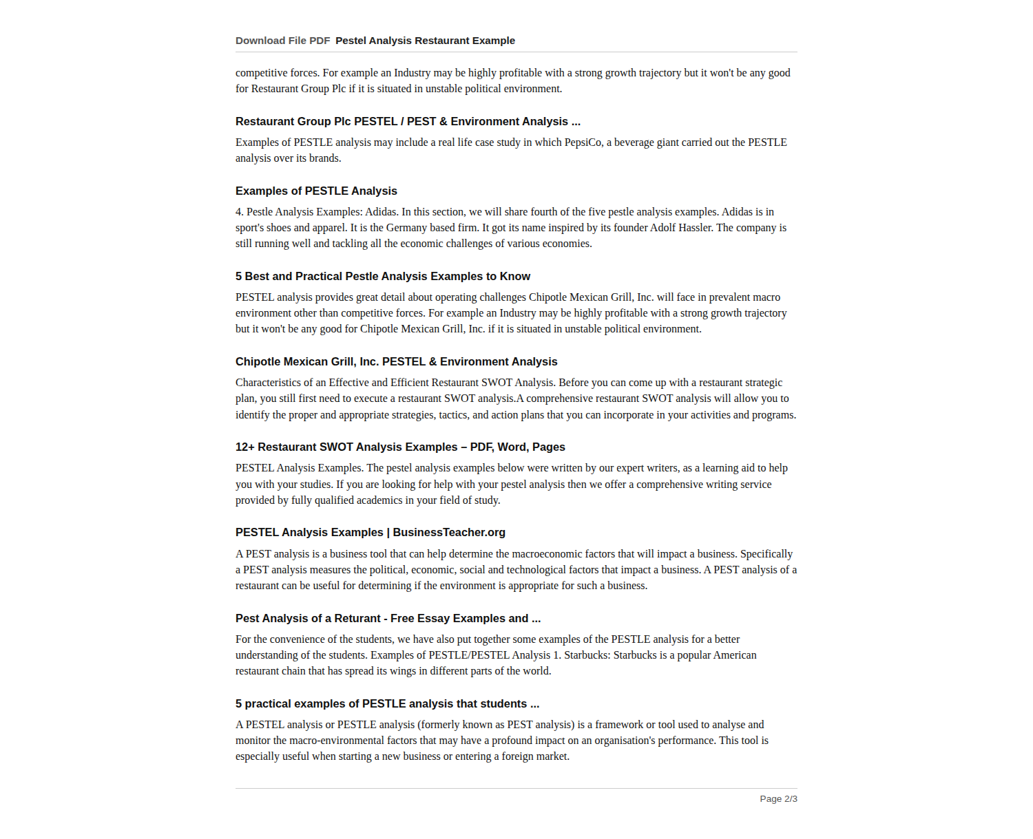Download File PDF Pestel Analysis Restaurant Example
competitive forces. For example an Industry may be highly profitable with a strong growth trajectory but it won't be any good for Restaurant Group Plc if it is situated in unstable political environment.
Restaurant Group Plc PESTEL / PEST & Environment Analysis ...
Examples of PESTLE analysis may include a real life case study in which PepsiCo, a beverage giant carried out the PESTLE analysis over its brands.
Examples of PESTLE Analysis
4. Pestle Analysis Examples: Adidas. In this section, we will share fourth of the five pestle analysis examples. Adidas is in sport's shoes and apparel. It is the Germany based firm. It got its name inspired by its founder Adolf Hassler. The company is still running well and tackling all the economic challenges of various economies.
5 Best and Practical Pestle Analysis Examples to Know
PESTEL analysis provides great detail about operating challenges Chipotle Mexican Grill, Inc. will face in prevalent macro environment other than competitive forces. For example an Industry may be highly profitable with a strong growth trajectory but it won't be any good for Chipotle Mexican Grill, Inc. if it is situated in unstable political environment.
Chipotle Mexican Grill, Inc. PESTEL & Environment Analysis
Characteristics of an Effective and Efficient Restaurant SWOT Analysis. Before you can come up with a restaurant strategic plan, you still first need to execute a restaurant SWOT analysis.A comprehensive restaurant SWOT analysis will allow you to identify the proper and appropriate strategies, tactics, and action plans that you can incorporate in your activities and programs.
12+ Restaurant SWOT Analysis Examples – PDF, Word, Pages
PESTEL Analysis Examples. The pestel analysis examples below were written by our expert writers, as a learning aid to help you with your studies. If you are looking for help with your pestel analysis then we offer a comprehensive writing service provided by fully qualified academics in your field of study.
PESTEL Analysis Examples | BusinessTeacher.org
A PEST analysis is a business tool that can help determine the macroeconomic factors that will impact a business. Specifically a PEST analysis measures the political, economic, social and technological factors that impact a business. A PEST analysis of a restaurant can be useful for determining if the environment is appropriate for such a business.
Pest Analysis of a Returant - Free Essay Examples and ...
For the convenience of the students, we have also put together some examples of the PESTLE analysis for a better understanding of the students. Examples of PESTLE/PESTEL Analysis 1. Starbucks: Starbucks is a popular American restaurant chain that has spread its wings in different parts of the world.
5 practical examples of PESTLE analysis that students ...
A PESTEL analysis or PESTLE analysis (formerly known as PEST analysis) is a framework or tool used to analyse and monitor the macro-environmental factors that may have a profound impact on an organisation's performance. This tool is especially useful when starting a new business or entering a foreign market.
Page 2/3